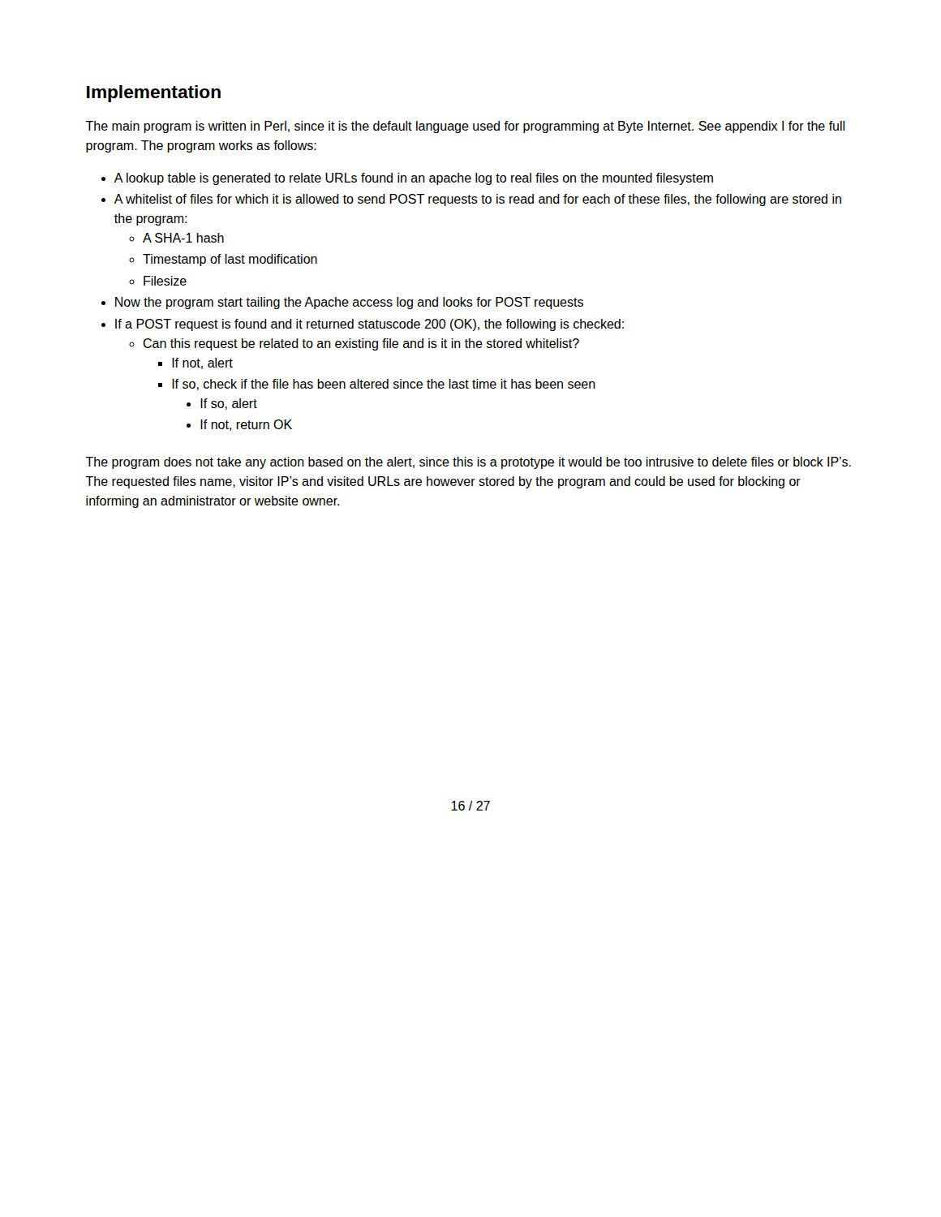Implementation
The main program is written in Perl, since it is the default language used for programming at Byte Internet. See appendix I for the full program. The program works as follows:
A lookup table is generated to relate URLs found in an apache log to real files on the mounted filesystem
A whitelist of files for which it is allowed to send POST requests to is read and for each of these files, the following are stored in the program:
A SHA-1 hash
Timestamp of last modification
Filesize
Now the program start tailing the Apache access log and looks for POST requests
If a POST request is found and it returned statuscode 200 (OK), the following is checked:
Can this request be related to an existing file and is it in the stored whitelist?
If not, alert
If so, check if the file has been altered since the last time it has been seen
If so, alert
If not, return OK
The program does not take any action based on the alert, since this is a prototype it would be too intrusive to delete files or block IP’s. The requested files name, visitor IP’s and visited URLs are however stored by the program and could be used for blocking or informing an administrator or website owner.
16 / 27